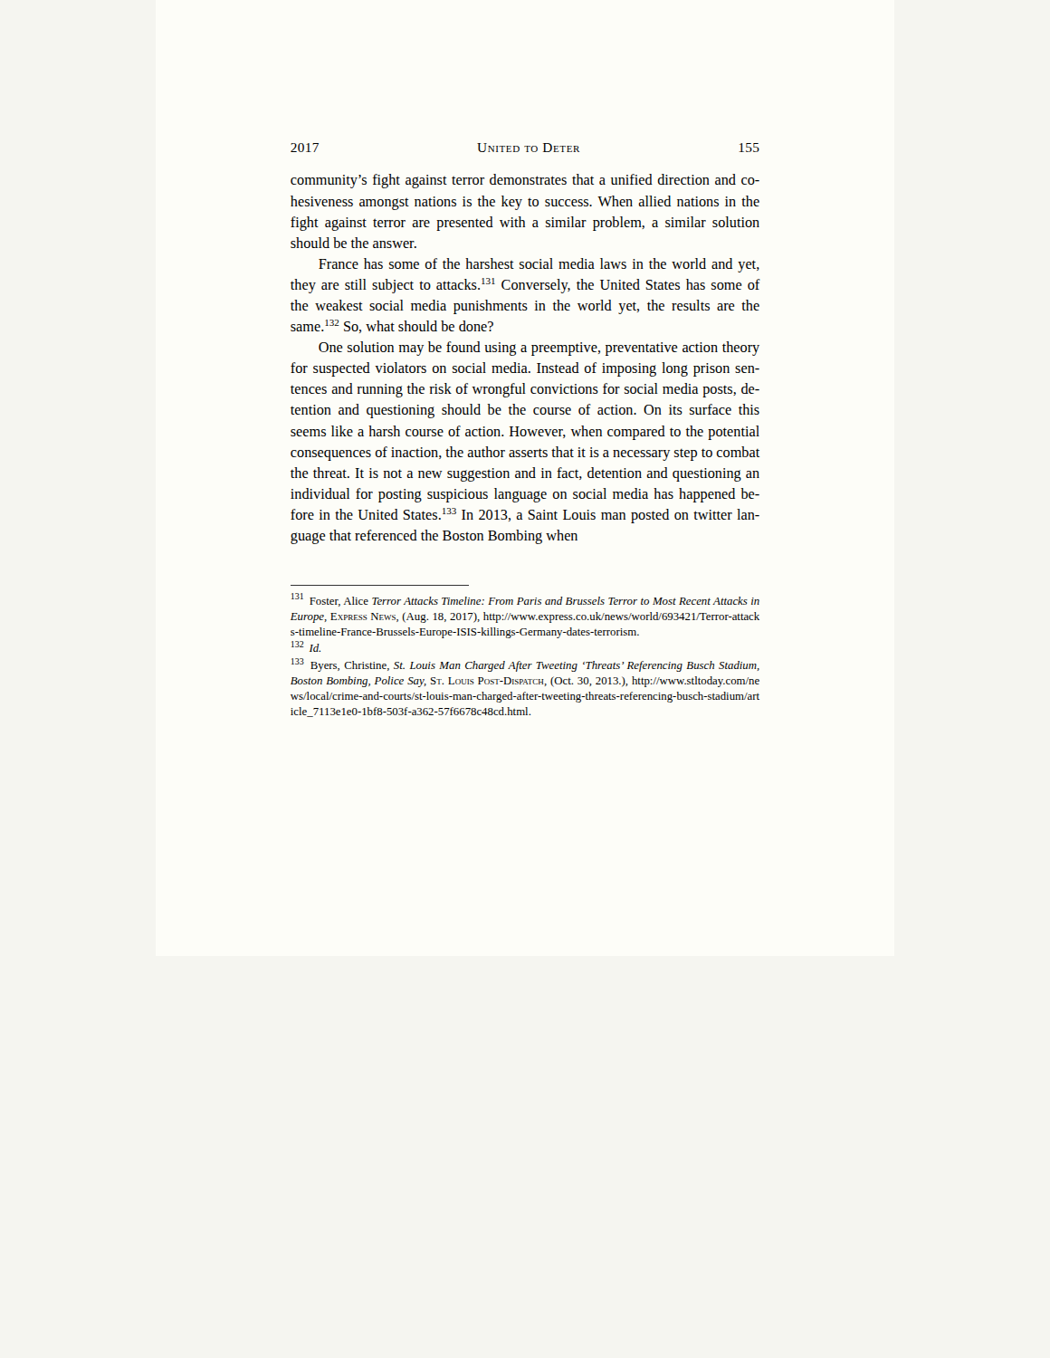2017 United to Deter 155
community’s fight against terror demonstrates that a unified direction and cohesiveness amongst nations is the key to success. When allied nations in the fight against terror are presented with a similar problem, a similar solution should be the answer.
France has some of the harshest social media laws in the world and yet, they are still subject to attacks.131 Conversely, the United States has some of the weakest social media punishments in the world yet, the results are the same.132 So, what should be done?
One solution may be found using a preemptive, preventative action theory for suspected violators on social media. Instead of imposing long prison sentences and running the risk of wrongful convictions for social media posts, detention and questioning should be the course of action. On its surface this seems like a harsh course of action. However, when compared to the potential consequences of inaction, the author asserts that it is a necessary step to combat the threat. It is not a new suggestion and in fact, detention and questioning an individual for posting suspicious language on social media has happened before in the United States.133 In 2013, a Saint Louis man posted on twitter language that referenced the Boston Bombing when
131 Foster, Alice Terror Attacks Timeline: From Paris and Brussels Terror to Most Recent Attacks in Europe, Express News, (Aug. 18, 2017), http://www.express.co.uk/news/world/693421/Terror-attacks-timeline-France-Brussels-Europe-ISIS-killings-Germany-dates-terrorism.
132 Id.
133 Byers, Christine, St. Louis Man Charged After Tweeting ‘Threats’ Referencing Busch Stadium, Boston Bombing, Police Say, St. Louis Post-Dispatch, (Oct. 30, 2013.), http://www.stltoday.com/news/local/crime-and-courts/st-louis-man-charged-after-tweeting-threats-referencing-busch-stadium/article_7113e1e0-1bf8-503f-a362-57f6678c48cd.html.